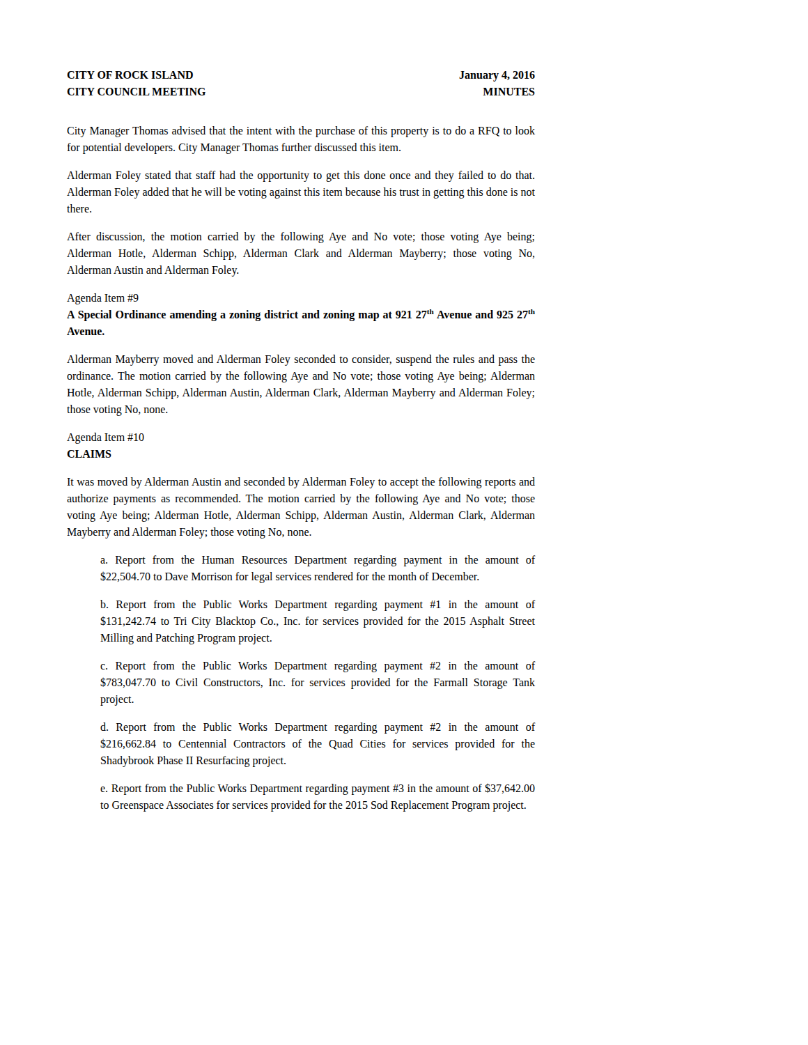CITY OF ROCK ISLAND
CITY COUNCIL MEETING
January 4, 2016
MINUTES
City Manager Thomas advised that the intent with the purchase of this property is to do a RFQ to look for potential developers. City Manager Thomas further discussed this item.
Alderman Foley stated that staff had the opportunity to get this done once and they failed to do that. Alderman Foley added that he will be voting against this item because his trust in getting this done is not there.
After discussion, the motion carried by the following Aye and No vote; those voting Aye being; Alderman Hotle, Alderman Schipp, Alderman Clark and Alderman Mayberry; those voting No, Alderman Austin and Alderman Foley.
Agenda Item #9
A Special Ordinance amending a zoning district and zoning map at 921 27th Avenue and 925 27th Avenue.
Alderman Mayberry moved and Alderman Foley seconded to consider, suspend the rules and pass the ordinance. The motion carried by the following Aye and No vote; those voting Aye being; Alderman Hotle, Alderman Schipp, Alderman Austin, Alderman Clark, Alderman Mayberry and Alderman Foley; those voting No, none.
Agenda Item #10
CLAIMS
It was moved by Alderman Austin and seconded by Alderman Foley to accept the following reports and authorize payments as recommended. The motion carried by the following Aye and No vote; those voting Aye being; Alderman Hotle, Alderman Schipp, Alderman Austin, Alderman Clark, Alderman Mayberry and Alderman Foley; those voting No, none.
a. Report from the Human Resources Department regarding payment in the amount of $22,504.70 to Dave Morrison for legal services rendered for the month of December.
b. Report from the Public Works Department regarding payment #1 in the amount of $131,242.74 to Tri City Blacktop Co., Inc. for services provided for the 2015 Asphalt Street Milling and Patching Program project.
c. Report from the Public Works Department regarding payment #2 in the amount of $783,047.70 to Civil Constructors, Inc. for services provided for the Farmall Storage Tank project.
d. Report from the Public Works Department regarding payment #2 in the amount of $216,662.84 to Centennial Contractors of the Quad Cities for services provided for the Shadybrook Phase II Resurfacing project.
e. Report from the Public Works Department regarding payment #3 in the amount of $37,642.00 to Greenspace Associates for services provided for the 2015 Sod Replacement Program project.